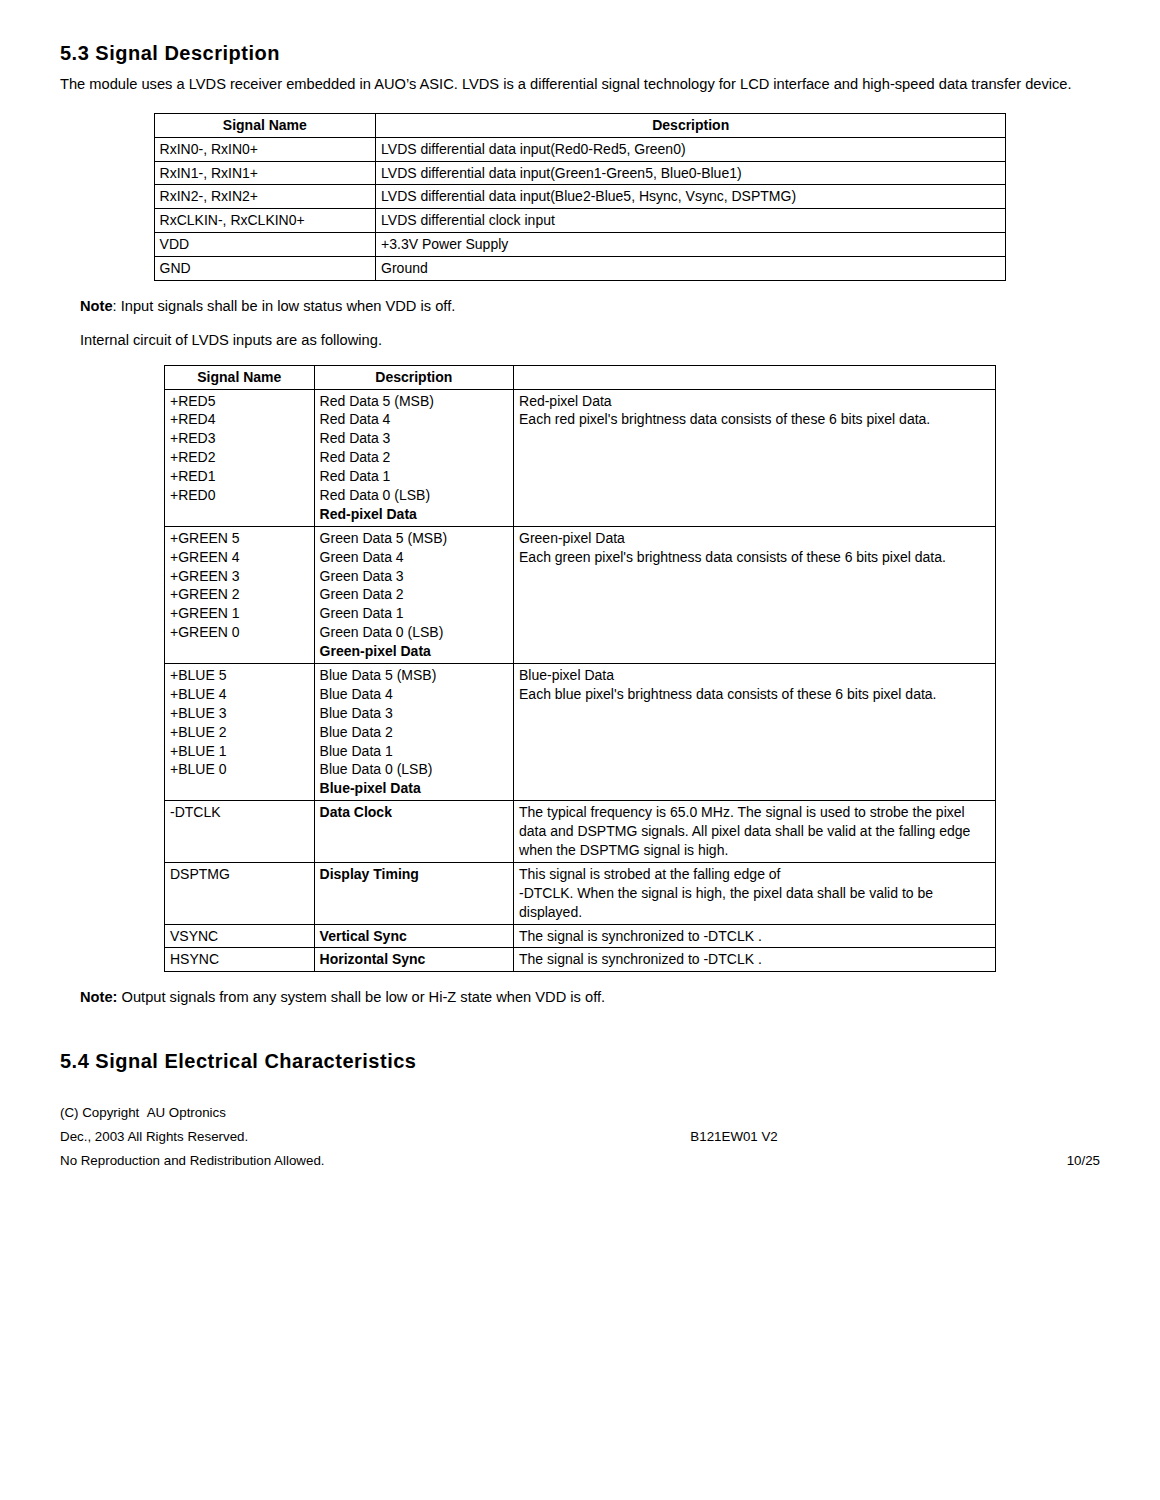5.3 Signal Description
The module uses a LVDS receiver embedded in AUO’s ASIC. LVDS is a differential signal technology for LCD interface and high-speed data transfer device.
| Signal Name | Description |
| --- | --- |
| RxIN0-, RxIN0+ | LVDS differential data input(Red0-Red5, Green0) |
| RxIN1-, RxIN1+ | LVDS differential data input(Green1-Green5, Blue0-Blue1) |
| RxIN2-, RxIN2+ | LVDS differential data input(Blue2-Blue5, Hsync, Vsync, DSPTMG) |
| RxCLKIN-, RxCLKIN0+ | LVDS differential clock input |
| VDD | +3.3V Power Supply |
| GND | Ground |
Note: Input signals shall be in low status when VDD is off.
Internal circuit of LVDS inputs are as following.
| Signal Name | Description | |
| --- | --- | --- |
| +RED5 +RED4 +RED3 +RED2 +RED1 +RED0 | Red Data 5 (MSB) Red Data 4 Red Data 3 Red Data 2 Red Data 1 Red Data 0 (LSB) Red-pixel Data | Red-pixel Data Each red pixel's brightness data consists of these 6 bits pixel data. |
| +GREEN 5 +GREEN 4 +GREEN 3 +GREEN 2 +GREEN 1 +GREEN 0 | Green Data 5 (MSB) Green Data 4 Green Data 3 Green Data 2 Green Data 1 Green Data 0 (LSB) Green-pixel Data | Green-pixel Data Each green pixel's brightness data consists of these 6 bits pixel data. |
| +BLUE 5 +BLUE 4 +BLUE 3 +BLUE 2 +BLUE 1 +BLUE 0 | Blue Data 5 (MSB) Blue Data 4 Blue Data 3 Blue Data 2 Blue Data 1 Blue Data 0 (LSB) Blue-pixel Data | Blue-pixel Data Each blue pixel's brightness data consists of these 6 bits pixel data. |
| -DTCLK | Data Clock | The typical frequency is 65.0 MHz. The signal is used to strobe the pixel data and DSPTMG signals. All pixel data shall be valid at the falling edge when the DSPTMG signal is high. |
| DSPTMG | Display Timing | This signal is strobed at the falling edge of -DTCLK. When the signal is high, the pixel data shall be valid to be displayed. |
| VSYNC | Vertical Sync | The signal is synchronized to -DTCLK . |
| HSYNC | Horizontal Sync | The signal is synchronized to -DTCLK . |
Note: Output signals from any system shall be low or Hi-Z state when VDD is off.
5.4 Signal Electrical Characteristics
(C) Copyright AU Optronics
Dec., 2003 All Rights Reserved. B121EW01 V2
No Reproduction and Redistribution Allowed. 10/25